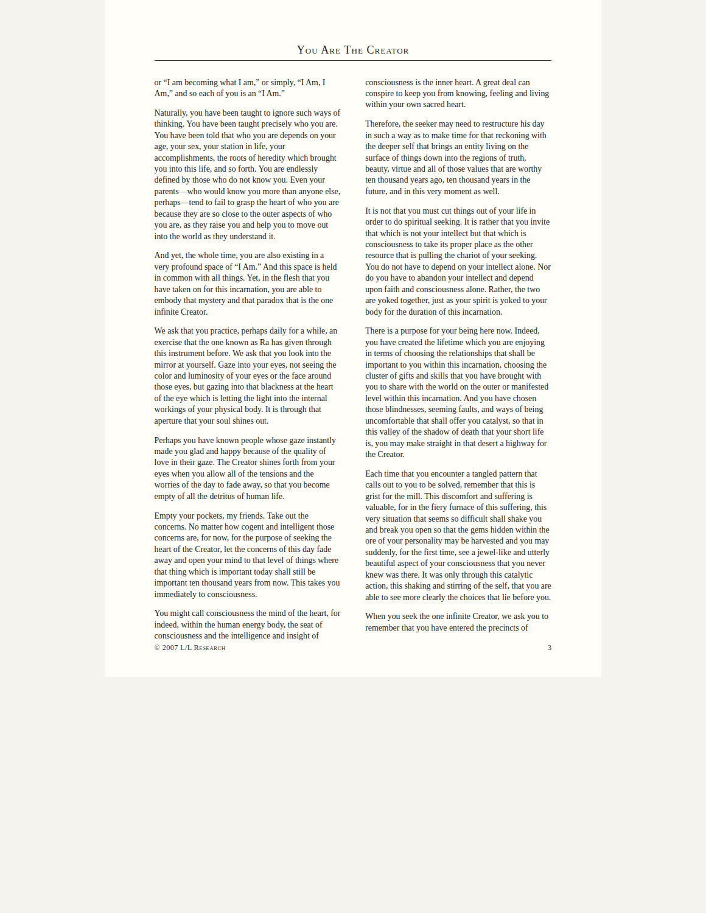You Are The Creator
or “I am becoming what I am,” or simply, “I Am, I Am,” and so each of you is an “I Am.”
Naturally, you have been taught to ignore such ways of thinking. You have been taught precisely who you are. You have been told that who you are depends on your age, your sex, your station in life, your accomplishments, the roots of heredity which brought you into this life, and so forth. You are endlessly defined by those who do not know you. Even your parents—who would know you more than anyone else, perhaps—tend to fail to grasp the heart of who you are because they are so close to the outer aspects of who you are, as they raise you and help you to move out into the world as they understand it.
And yet, the whole time, you are also existing in a very profound space of “I Am.” And this space is held in common with all things. Yet, in the flesh that you have taken on for this incarnation, you are able to embody that mystery and that paradox that is the one infinite Creator.
We ask that you practice, perhaps daily for a while, an exercise that the one known as Ra has given through this instrument before. We ask that you look into the mirror at yourself. Gaze into your eyes, not seeing the color and luminosity of your eyes or the face around those eyes, but gazing into that blackness at the heart of the eye which is letting the light into the internal workings of your physical body. It is through that aperture that your soul shines out.
Perhaps you have known people whose gaze instantly made you glad and happy because of the quality of love in their gaze. The Creator shines forth from your eyes when you allow all of the tensions and the worries of the day to fade away, so that you become empty of all the detritus of human life.
Empty your pockets, my friends. Take out the concerns. No matter how cogent and intelligent those concerns are, for now, for the purpose of seeking the heart of the Creator, let the concerns of this day fade away and open your mind to that level of things where that thing which is important today shall still be important ten thousand years from now. This takes you immediately to consciousness.
You might call consciousness the mind of the heart, for indeed, within the human energy body, the seat of consciousness and the intelligence and insight of consciousness is the inner heart. A great deal can conspire to keep you from knowing, feeling and living within your own sacred heart.
Therefore, the seeker may need to restructure his day in such a way as to make time for that reckoning with the deeper self that brings an entity living on the surface of things down into the regions of truth, beauty, virtue and all of those values that are worthy ten thousand years ago, ten thousand years in the future, and in this very moment as well.
It is not that you must cut things out of your life in order to do spiritual seeking. It is rather that you invite that which is not your intellect but that which is consciousness to take its proper place as the other resource that is pulling the chariot of your seeking. You do not have to depend on your intellect alone. Nor do you have to abandon your intellect and depend upon faith and consciousness alone. Rather, the two are yoked together, just as your spirit is yoked to your body for the duration of this incarnation.
There is a purpose for your being here now. Indeed, you have created the lifetime which you are enjoying in terms of choosing the relationships that shall be important to you within this incarnation, choosing the cluster of gifts and skills that you have brought with you to share with the world on the outer or manifested level within this incarnation. And you have chosen those blindnesses, seeming faults, and ways of being uncomfortable that shall offer you catalyst, so that in this valley of the shadow of death that your short life is, you may make straight in that desert a highway for the Creator.
Each time that you encounter a tangled pattern that calls out to you to be solved, remember that this is grist for the mill. This discomfort and suffering is valuable, for in the fiery furnace of this suffering, this very situation that seems so difficult shall shake you and break you open so that the gems hidden within the ore of your personality may be harvested and you may suddenly, for the first time, see a jewel-like and utterly beautiful aspect of your consciousness that you never knew was there. It was only through this catalytic action, this shaking and stirring of the self, that you are able to see more clearly the choices that lie before you.
When you seek the one infinite Creator, we ask you to remember that you have entered the precincts of
© 2007 L/L Research
3